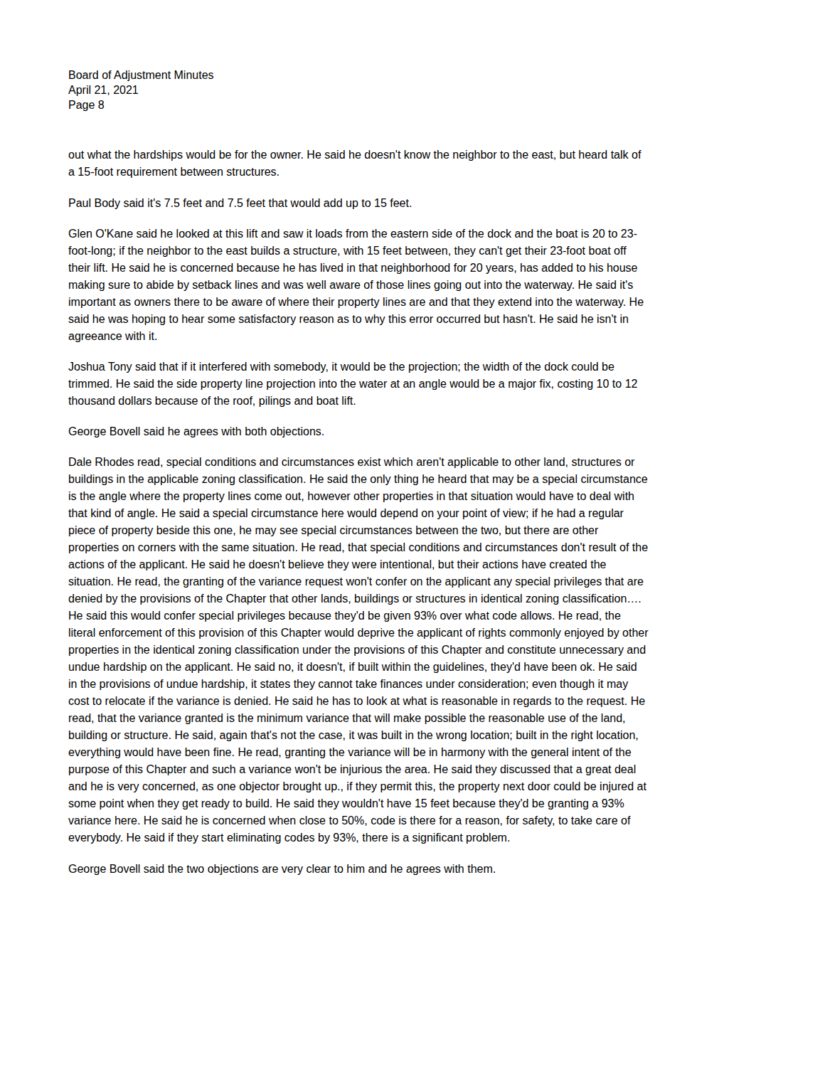Board of Adjustment Minutes
April 21, 2021
Page 8
out what the hardships would be for the owner. He said he doesn't know the neighbor to the east, but heard talk of a 15-foot requirement between structures.
Paul Body said it's 7.5 feet and 7.5 feet that would add up to 15 feet.
Glen O'Kane said he looked at this lift and saw it loads from the eastern side of the dock and the boat is 20 to 23-foot-long; if the neighbor to the east builds a structure, with 15 feet between, they can't get their 23-foot boat off their lift. He said he is concerned because he has lived in that neighborhood for 20 years, has added to his house making sure to abide by setback lines and was well aware of those lines going out into the waterway. He said it's important as owners there to be aware of where their property lines are and that they extend into the waterway. He said he was hoping to hear some satisfactory reason as to why this error occurred but hasn't. He said he isn't in agreeance with it.
Joshua Tony said that if it interfered with somebody, it would be the projection; the width of the dock could be trimmed. He said the side property line projection into the water at an angle would be a major fix, costing 10 to 12 thousand dollars because of the roof, pilings and boat lift.
George Bovell said he agrees with both objections.
Dale Rhodes read, special conditions and circumstances exist which aren't applicable to other land, structures or buildings in the applicable zoning classification. He said the only thing he heard that may be a special circumstance is the angle where the property lines come out, however other properties in that situation would have to deal with that kind of angle. He said a special circumstance here would depend on your point of view; if he had a regular piece of property beside this one, he may see special circumstances between the two, but there are other properties on corners with the same situation. He read, that special conditions and circumstances don't result of the actions of the applicant. He said he doesn't believe they were intentional, but their actions have created the situation. He read, the granting of the variance request won't confer on the applicant any special privileges that are denied by the provisions of the Chapter that other lands, buildings or structures in identical zoning classification…. He said this would confer special privileges because they'd be given 93% over what code allows. He read, the literal enforcement of this provision of this Chapter would deprive the applicant of rights commonly enjoyed by other properties in the identical zoning classification under the provisions of this Chapter and constitute unnecessary and undue hardship on the applicant. He said no, it doesn't, if built within the guidelines, they'd have been ok. He said in the provisions of undue hardship, it states they cannot take finances under consideration; even though it may cost to relocate if the variance is denied. He said he has to look at what is reasonable in regards to the request. He read, that the variance granted is the minimum variance that will make possible the reasonable use of the land, building or structure. He said, again that's not the case, it was built in the wrong location; built in the right location, everything would have been fine. He read, granting the variance will be in harmony with the general intent of the purpose of this Chapter and such a variance won't be injurious the area. He said they discussed that a great deal and he is very concerned, as one objector brought up., if they permit this, the property next door could be injured at some point when they get ready to build. He said they wouldn't have 15 feet because they'd be granting a 93% variance here. He said he is concerned when close to 50%, code is there for a reason, for safety, to take care of everybody. He said if they start eliminating codes by 93%, there is a significant problem.
George Bovell said the two objections are very clear to him and he agrees with them.